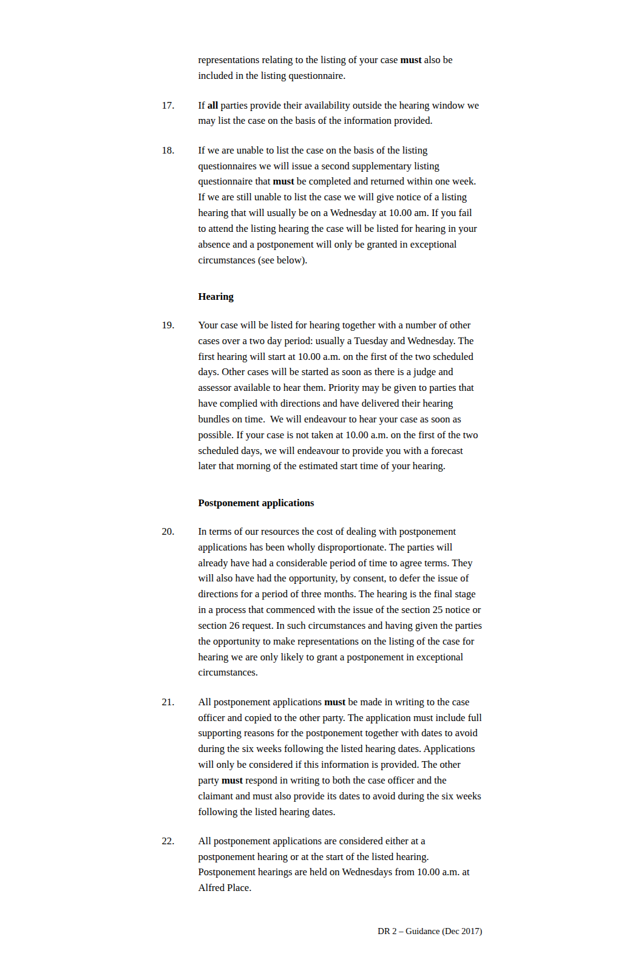representations relating to the listing of your case must also be included in the listing questionnaire.
17. If all parties provide their availability outside the hearing window we may list the case on the basis of the information provided.
18. If we are unable to list the case on the basis of the listing questionnaires we will issue a second supplementary listing questionnaire that must be completed and returned within one week. If we are still unable to list the case we will give notice of a listing hearing that will usually be on a Wednesday at 10.00 am. If you fail to attend the listing hearing the case will be listed for hearing in your absence and a postponement will only be granted in exceptional circumstances (see below).
Hearing
19. Your case will be listed for hearing together with a number of other cases over a two day period: usually a Tuesday and Wednesday. The first hearing will start at 10.00 a.m. on the first of the two scheduled days. Other cases will be started as soon as there is a judge and assessor available to hear them. Priority may be given to parties that have complied with directions and have delivered their hearing bundles on time. We will endeavour to hear your case as soon as possible. If your case is not taken at 10.00 a.m. on the first of the two scheduled days, we will endeavour to provide you with a forecast later that morning of the estimated start time of your hearing.
Postponement applications
20. In terms of our resources the cost of dealing with postponement applications has been wholly disproportionate. The parties will already have had a considerable period of time to agree terms. They will also have had the opportunity, by consent, to defer the issue of directions for a period of three months. The hearing is the final stage in a process that commenced with the issue of the section 25 notice or section 26 request. In such circumstances and having given the parties the opportunity to make representations on the listing of the case for hearing we are only likely to grant a postponement in exceptional circumstances.
21. All postponement applications must be made in writing to the case officer and copied to the other party. The application must include full supporting reasons for the postponement together with dates to avoid during the six weeks following the listed hearing dates. Applications will only be considered if this information is provided. The other party must respond in writing to both the case officer and the claimant and must also provide its dates to avoid during the six weeks following the listed hearing dates.
22. All postponement applications are considered either at a postponement hearing or at the start of the listed hearing. Postponement hearings are held on Wednesdays from 10.00 a.m. at Alfred Place.
DR 2 – Guidance (Dec 2017)